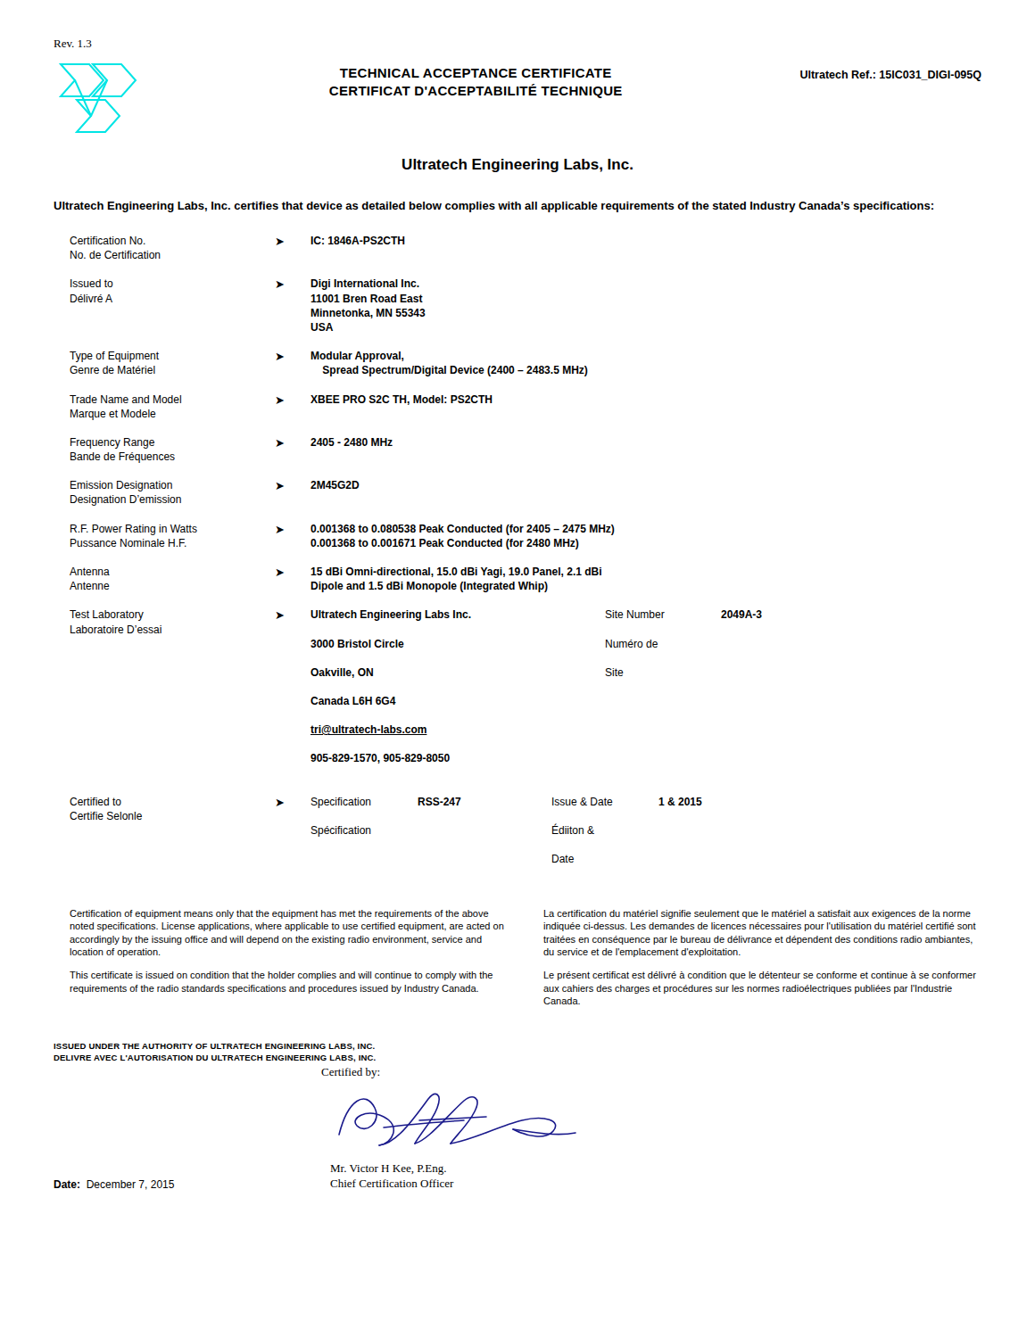Rev. 1.3
TECHNICAL ACCEPTANCE CERTIFICATE
CERTIFICAT D'ACCEPTABILITÉ TECHNIQUE
Ultratech Ref.: 15IC031_DIGI-095Q
Ultratech Engineering Labs, Inc.
Ultratech Engineering Labs, Inc. certifies that device as detailed below complies with all applicable requirements of the stated Industry Canada’s specifications:
| Certification No. No. de Certification | ➤ | IC: 1846A-PS2CTH |
| Issued to Délivré A | ➤ | Digi International Inc. 11001 Bren Road East Minnetonka, MN 55343 USA |
| Type of Equipment Genre de Matériel | ➤ | Modular Approval, Spread Spectrum/Digital Device (2400 – 2483.5 MHz) |
| Trade Name and Model Marque et Modele | ➤ | XBEE PRO S2C TH, Model: PS2CTH |
| Frequency Range Bande de Fréquences | ➤ | 2405 - 2480 MHz |
| Emission Designation Designation D’emission | ➤ | 2M45G2D |
| R.F. Power Rating in Watts Pussance Nominale H.F. | ➤ | 0.001368 to 0.080538 Peak Conducted (for 2405 – 2475 MHz) 0.001368 to 0.001671 Peak Conducted (for 2480 MHz) |
| Antenna Antenne | ➤ | 15 dBi Omni-directional, 15.0 dBi Yagi, 19.0 Panel, 2.1 dBi Dipole and 1.5 dBi Monopole (Integrated Whip) |
| Test Laboratory Laboratoire D’essai | ➤ | / Ultratech Engineering Labs Inc. / Site Number / 2049A-3 / / 3000 Bristol Circle / Numéro de / / / Oakville, ON / Site / / / Canada L6H 6G4 / / / / tri@ultratech-labs.com / / / / 905-829-1570, 905-829-8050 / / / |
| Certified to Certifie Selonle | ➤ | / Specification / RSS-247 / Issue & Date / 1 & 2015 / / Spécification / / Édiiton & / / / / / Date / / |
Certification of equipment means only that the equipment has met the requirements of the above noted specifications. License applications, where applicable to use certified equipment, are acted on accordingly by the issuing office and will depend on the existing radio environment, service and location of operation.
This certificate is issued on condition that the holder complies and will continue to comply with the requirements of the radio standards specifications and procedures issued by Industry Canada.
La certification du matériel signifie seulement que le matériel a satisfait aux exigences de la norme indiquée ci-dessus. Les demandes de licences nécessaires pour l'utilisation du matériel certifié sont traitées en conséquence par le bureau de délivrance et dépendent des conditions radio ambiantes, du service et de l'emplacement d'exploitation.
Le présent certificat est délivré à condition que le détenteur se conforme et continue à se conformer aux cahiers des charges et procédures sur les normes radioélectriques publiées par l'Industrie Canada.
ISSUED UNDER THE AUTHORITY OF ULTRATECH ENGINEERING LABS, INC.
DELIVRE AVEC L'AUTORISATION DU ULTRATECH ENGINEERING LABS, INC.
Date: December 7, 2015
Certified by:
Mr. Victor H Kee, P.Eng.
Chief Certification Officer